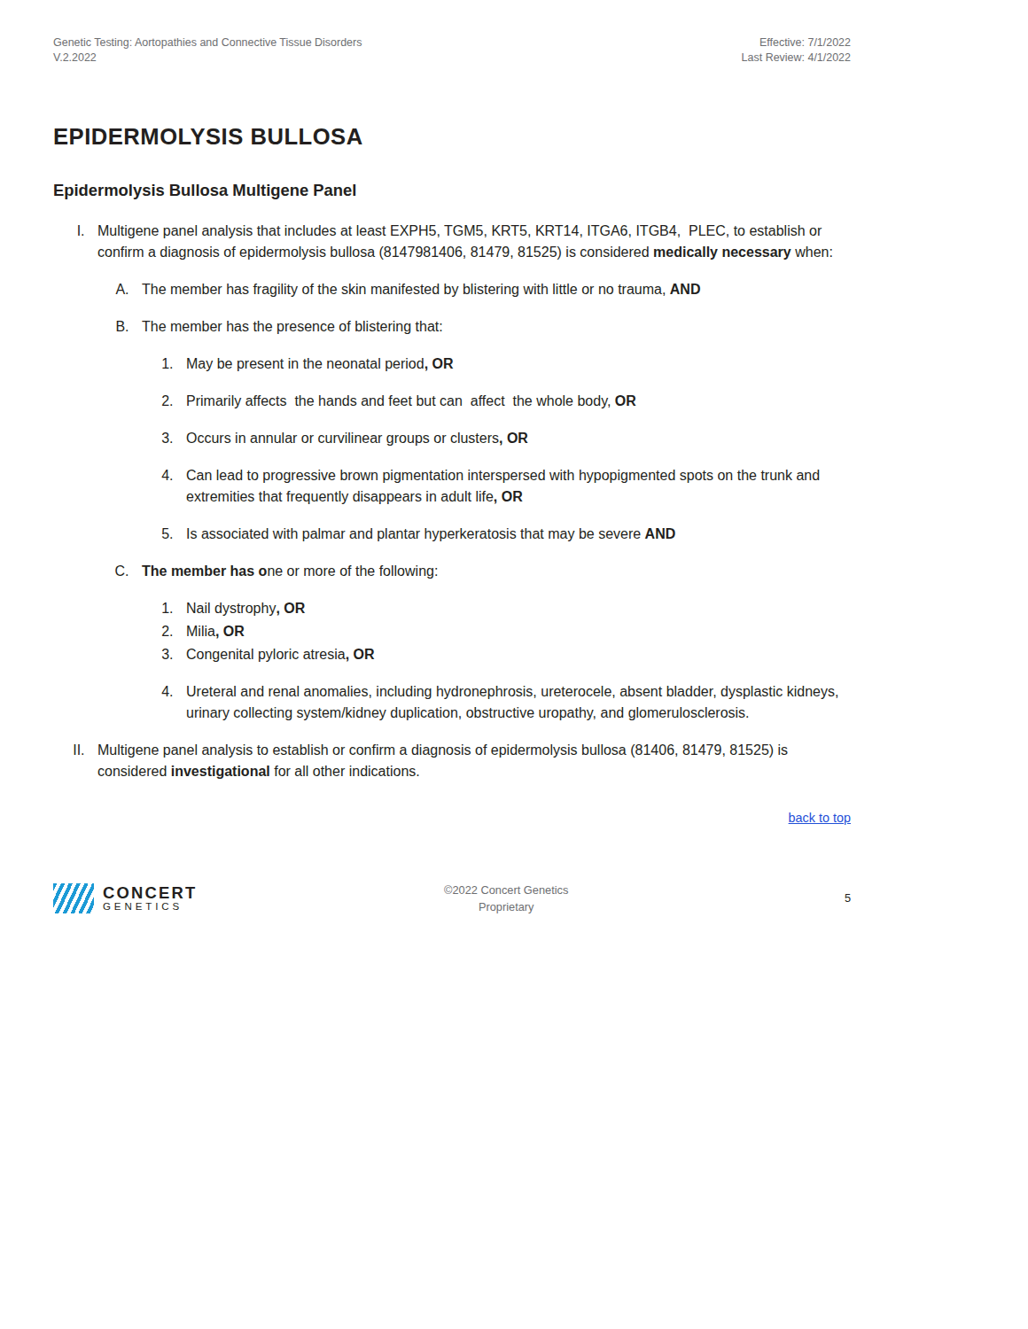Genetic Testing: Aortopathies and Connective Tissue Disorders
V.2.2022
Effective: 7/1/2022
Last Review: 4/1/2022
EPIDERMOLYSIS BULLOSA
Epidermolysis Bullosa Multigene Panel
Multigene panel analysis that includes at least EXPH5, TGM5, KRT5, KRT14, ITGA6, ITGB4, PLEC, to establish or confirm a diagnosis of epidermolysis bullosa (8147981406, 81479, 81525) is considered medically necessary when:
The member has fragility of the skin manifested by blistering with little or no trauma, AND
The member has the presence of blistering that:
May be present in the neonatal period, OR
Primarily affects the hands and feet but can affect the whole body, OR
Occurs in annular or curvilinear groups or clusters, OR
Can lead to progressive brown pigmentation interspersed with hypopigmented spots on the trunk and extremities that frequently disappears in adult life, OR
Is associated with palmar and plantar hyperkeratosis that may be severe AND
The member has one or more of the following:
Nail dystrophy, OR
Milia, OR
Congenital pyloric atresia, OR
Ureteral and renal anomalies, including hydronephrosis, ureterocele, absent bladder, dysplastic kidneys, urinary collecting system/kidney duplication, obstructive uropathy, and glomerulosclerosis.
Multigene panel analysis to establish or confirm a diagnosis of epidermolysis bullosa (81406, 81479, 81525) is considered investigational for all other indications.
back to top
CONCERT
GENETICS
©2022 Concert Genetics
Proprietary
5